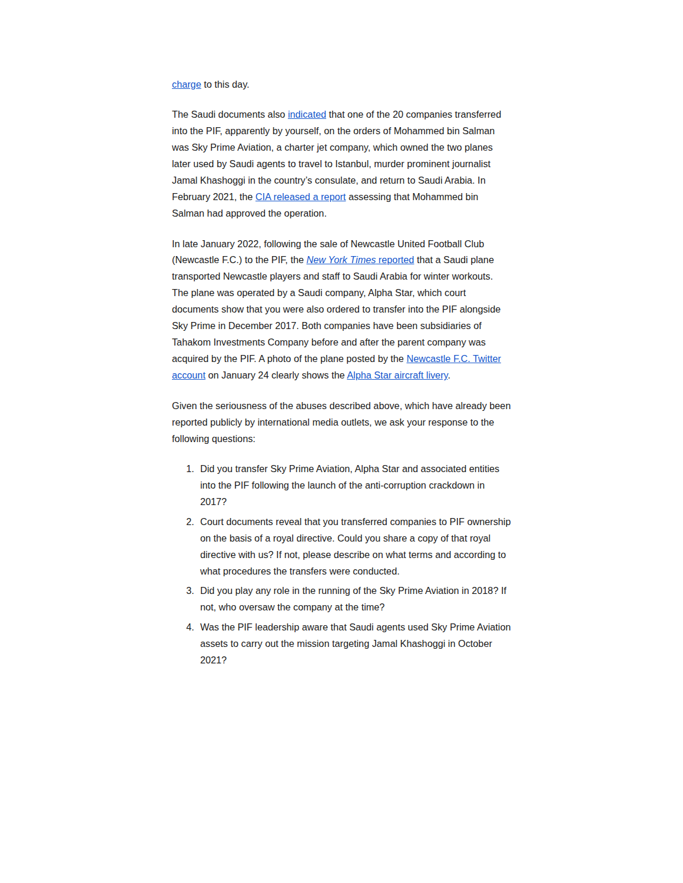charge to this day.
The Saudi documents also indicated that one of the 20 companies transferred into the PIF, apparently by yourself, on the orders of Mohammed bin Salman was Sky Prime Aviation, a charter jet company, which owned the two planes later used by Saudi agents to travel to Istanbul, murder prominent journalist Jamal Khashoggi in the country’s consulate, and return to Saudi Arabia. In February 2021, the CIA released a report assessing that Mohammed bin Salman had approved the operation.
In late January 2022, following the sale of Newcastle United Football Club (Newcastle F.C.) to the PIF, the New York Times reported that a Saudi plane transported Newcastle players and staff to Saudi Arabia for winter workouts. The plane was operated by a Saudi company, Alpha Star, which court documents show that you were also ordered to transfer into the PIF alongside Sky Prime in December 2017. Both companies have been subsidiaries of Tahakom Investments Company before and after the parent company was acquired by the PIF. A photo of the plane posted by the Newcastle F.C. Twitter account on January 24 clearly shows the Alpha Star aircraft livery.
Given the seriousness of the abuses described above, which have already been reported publicly by international media outlets, we ask your response to the following questions:
Did you transfer Sky Prime Aviation, Alpha Star and associated entities into the PIF following the launch of the anti-corruption crackdown in 2017?
Court documents reveal that you transferred companies to PIF ownership on the basis of a royal directive. Could you share a copy of that royal directive with us? If not, please describe on what terms and according to what procedures the transfers were conducted.
Did you play any role in the running of the Sky Prime Aviation in 2018? If not, who oversaw the company at the time?
Was the PIF leadership aware that Saudi agents used Sky Prime Aviation assets to carry out the mission targeting Jamal Khashoggi in October 2021?